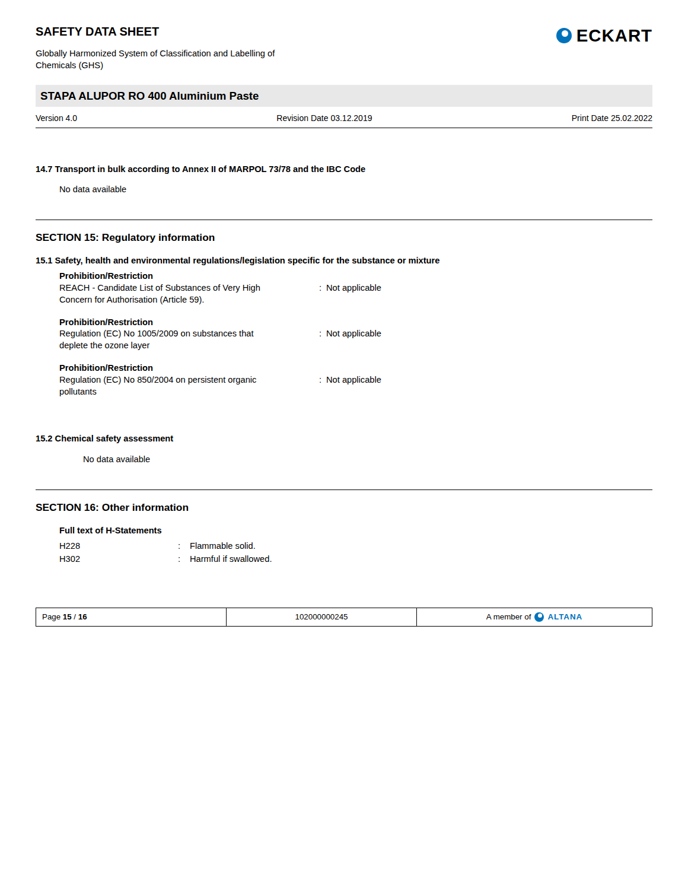SAFETY DATA SHEET
Globally Harmonized System of Classification and Labelling of
Chemicals (GHS)
ECKART
STAPA ALUPOR RO 400 Aluminium Paste
Version 4.0
Revision Date 03.12.2019
Print Date 25.02.2022
14.7 Transport in bulk according to Annex II of MARPOL 73/78 and the IBC Code
No data available
SECTION 15: Regulatory information
15.1 Safety, health and environmental regulations/legislation specific for the substance or mixture
Prohibition/Restriction
| REACH - Candidate List of Substances of Very High Concern for Authorisation (Article 59). | : | Not applicable |
Prohibition/Restriction
| Regulation (EC) No 1005/2009 on substances that deplete the ozone layer | : | Not applicable |
Prohibition/Restriction
| Regulation (EC) No 850/2004 on persistent organic pollutants | : | Not applicable |
15.2 Chemical safety assessment
No data available
SECTION 16: Other information
Full text of H-Statements
| H228 | : | Flammable solid. |
| H302 | : | Harmful if swallowed. |
Page 15 / 16
102000000245
A member of ALTANA